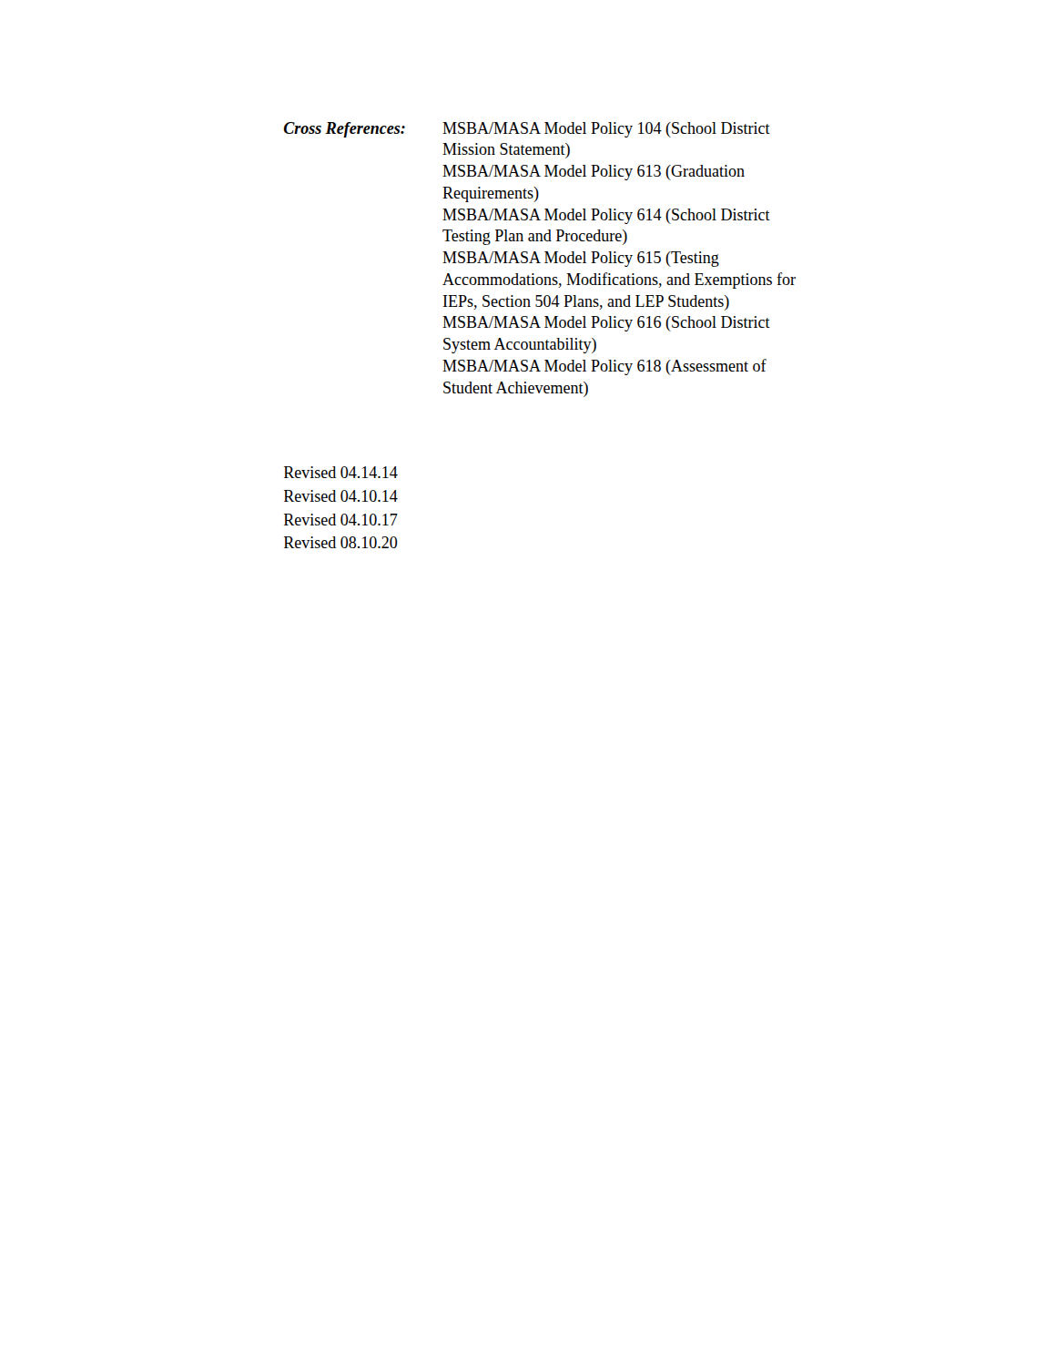Cross References:
MSBA/MASA Model Policy 104 (School District Mission Statement)
MSBA/MASA Model Policy 613 (Graduation Requirements)
MSBA/MASA Model Policy 614 (School District Testing Plan and Procedure)
MSBA/MASA Model Policy 615 (Testing Accommodations, Modifications, and Exemptions for IEPs, Section 504 Plans, and LEP Students)
MSBA/MASA Model Policy 616 (School District System Accountability)
MSBA/MASA Model Policy 618 (Assessment of Student Achievement)
Revised 04.14.14
Revised 04.10.14
Revised 04.10.17
Revised 08.10.20